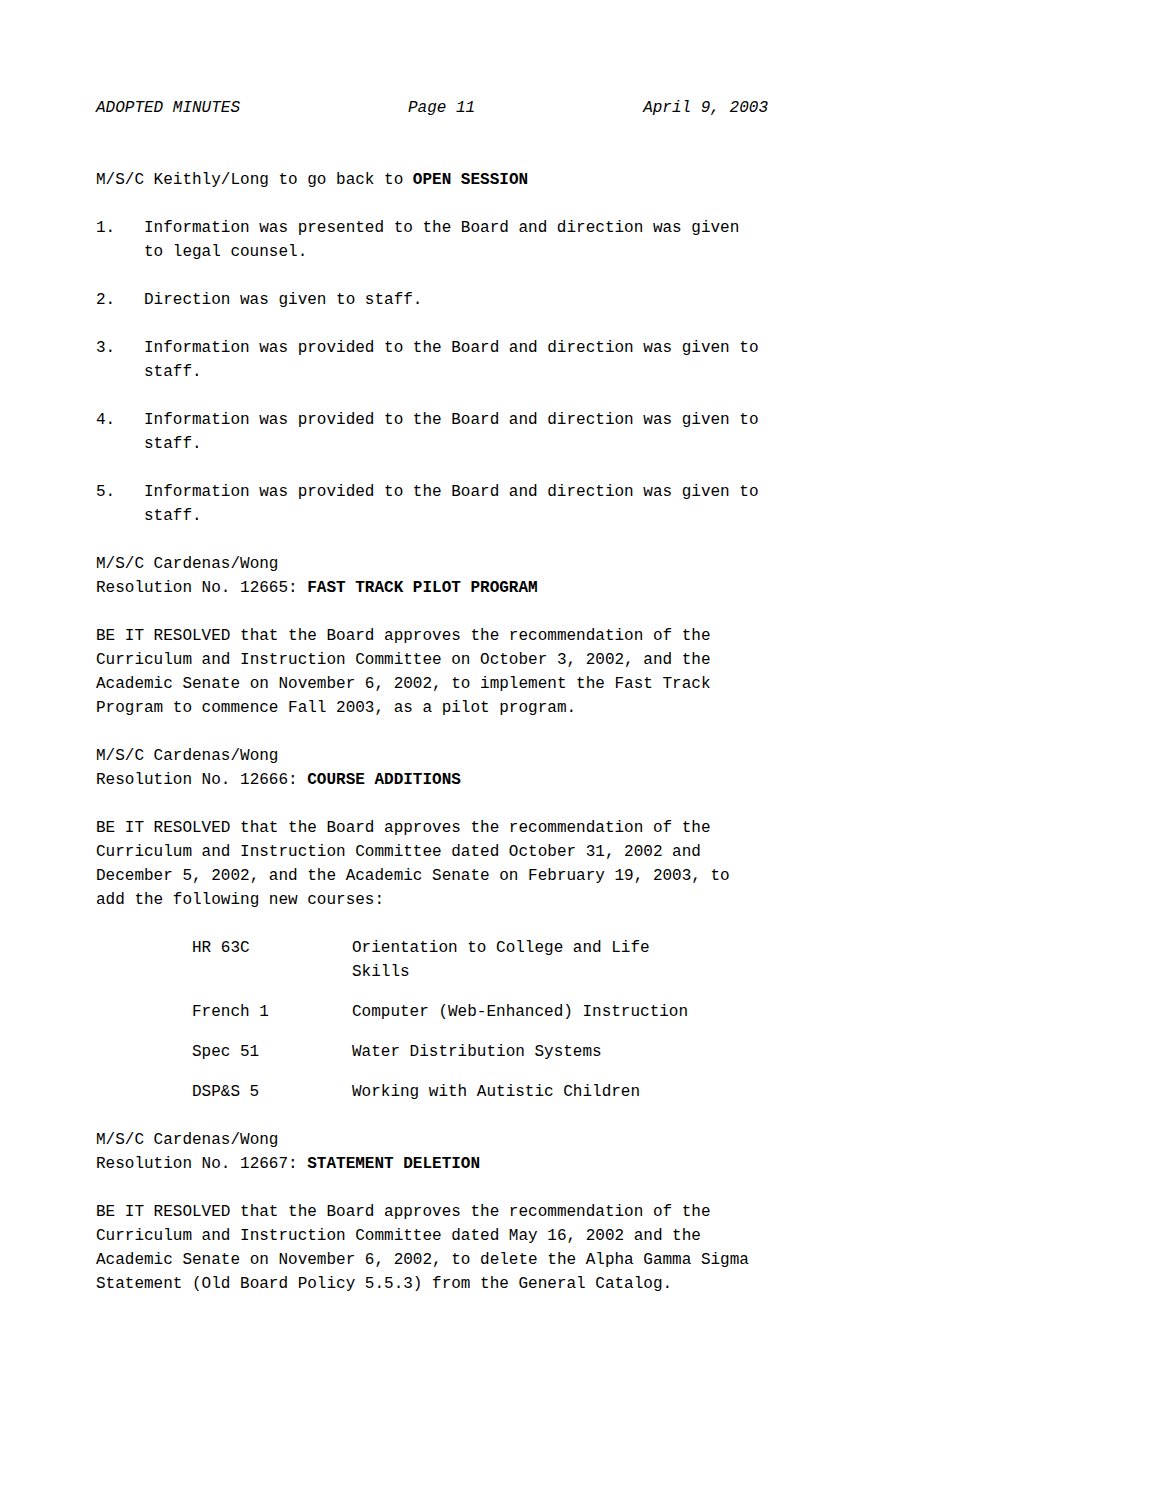ADOPTED MINUTES Page 11 April 9, 2003
M/S/C Keithly/Long to go back to OPEN SESSION
1. Information was presented to the Board and direction was given to legal counsel.
2. Direction was given to staff.
3. Information was provided to the Board and direction was given to staff.
4. Information was provided to the Board and direction was given to staff.
5. Information was provided to the Board and direction was given to staff.
M/S/C Cardenas/Wong
Resolution No. 12665: FAST TRACK PILOT PROGRAM
BE IT RESOLVED that the Board approves the recommendation of the Curriculum and Instruction Committee on October 3, 2002, and the Academic Senate on November 6, 2002, to implement the Fast Track Program to commence Fall 2003, as a pilot program.
M/S/C Cardenas/Wong
Resolution No. 12666: COURSE ADDITIONS
BE IT RESOLVED that the Board approves the recommendation of the Curriculum and Instruction Committee dated October 31, 2002 and December 5, 2002, and the Academic Senate on February 19, 2003, to add the following new courses:
HR 63C Orientation to College and Life
Skills
French 1 Computer (Web-Enhanced) Instruction
Spec 51 Water Distribution Systems
DSP&S 5 Working with Autistic Children
M/S/C Cardenas/Wong
Resolution No. 12667: STATEMENT DELETION
BE IT RESOLVED that the Board approves the recommendation of the Curriculum and Instruction Committee dated May 16, 2002 and the Academic Senate on November 6, 2002, to delete the Alpha Gamma Sigma Statement (Old Board Policy 5.5.3) from the General Catalog.